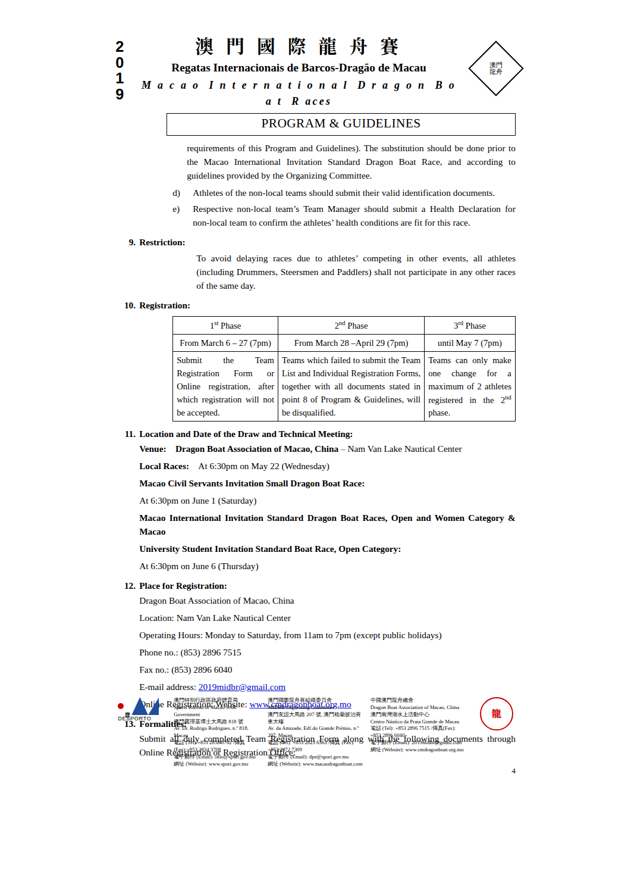| 2 0 1 9 | 澳 門 國 際 龍 舟 賽 Regatas Internacionais de Barcos-Dragão de Macau M a c a o I n t e r n a t i o n a l D r a g o n B o a t R aces | 澳門 龍舟 |
PROGRAM & GUIDELINES
requirements of this Program and Guidelines). The substitution should be done prior to the Macao International Invitation Standard Dragon Boat Race, and according to guidelines provided by the Organizing Committee.
d) Athletes of the non-local teams should submit their valid identification documents.
e) Respective non-local team’s Team Manager should submit a Health Declaration for non-local team to confirm the athletes’ health conditions are fit for this race.
9. Restriction:
To avoid delaying races due to athletes’ competing in other events, all athletes (including Drummers, Steersmen and Paddlers) shall not participate in any other races of the same day.
10. Registration:
| 1 st Phase | 2 nd Phase | 3 rd Phase |
| From March 6 – 27 (7pm) | From March 28 –April 29 (7pm) | until May 7 (7pm) |
| Submit the Team Registration Form or Online registration, after which registration will not be accepted. | Teams which failed to submit the Team List and Individual Registration Forms, together with all documents stated in point 8 of Program & Guidelines, will be disqualified. | Teams can only make one change for a maximum of 2 athletes registered in the 2 nd phase. |
11. Location and Date of the Draw and Technical Meeting:
Venue: Dragon Boat Association of Macao, China – Nam Van Lake Nautical Center
Local Races: At 6:30pm on May 22 (Wednesday)
Macao Civil Servants Invitation Small Dragon Boat Race:
At 6:30pm on June 1 (Saturday)
Macao International Invitation Standard Dragon Boat Races, Open and Women Category & Macao
University Student Invitation Standard Boat Race, Open Category:
At 6:30pm on June 6 (Thursday)
12. Place for Registration:
Dragon Boat Association of Macao, China
Location: Nam Van Lake Nautical Center
Operating Hours: Monday to Saturday, from 11am to 7pm (except public holidays)
Phone no.: (853) 2896 7515
Fax no.: (853) 2896 6040
E-mail address: 2019midbr@gmail.com
Online Registration: Website: www.cmdragonboat.org.mo
13. Formalities:
Submit all duly completed Team Registration Form along with the following documents through Online Registration or Registration Office:
| 體育 DESPORTO | 澳門特別行政區政府體育局 Sports Bureau of Macao SAR Government 澳門羅理基博士大馬路 818 號 Av. Dr. Rodrigo Rodrigues, n.º 818, Macau 電話 (Tel):+853 2858 0762 /傳真 (Fax):+853 2834 3708 電子郵件 (Email) :info@sport.gov.mo 網址 (Website): www.sport.gov.mo | 澳門國際龍舟賽組織委員會 MIDBR Organizing Committee 澳門友誼大馬路 207 號, 澳門格蘭披治賽車大樓 Av. da Amizade, Edf.do Grande Prémio, n.º 207, Macau 電話 (Tel): +853 2823 6363 /傳真 (Fax): +853 2872 7309 電子郵件 (Email): dpe@sport.gov.mo 網址 (Website): www.macaodragonboat.com | 中國澳門龍舟總會 Dragon Boat Association of Macao, China 澳門南灣湖水上活動中心 Centro Náutico da Praia Grande de Macau 電話 (Tel): +853 2896 7515 /傳真(Fax): +853 2896 6040 電子郵件 (Email): 2019midbr@gmail.com 網址 (Website): www.cmdragonboat.org.mo | 龍 |
4